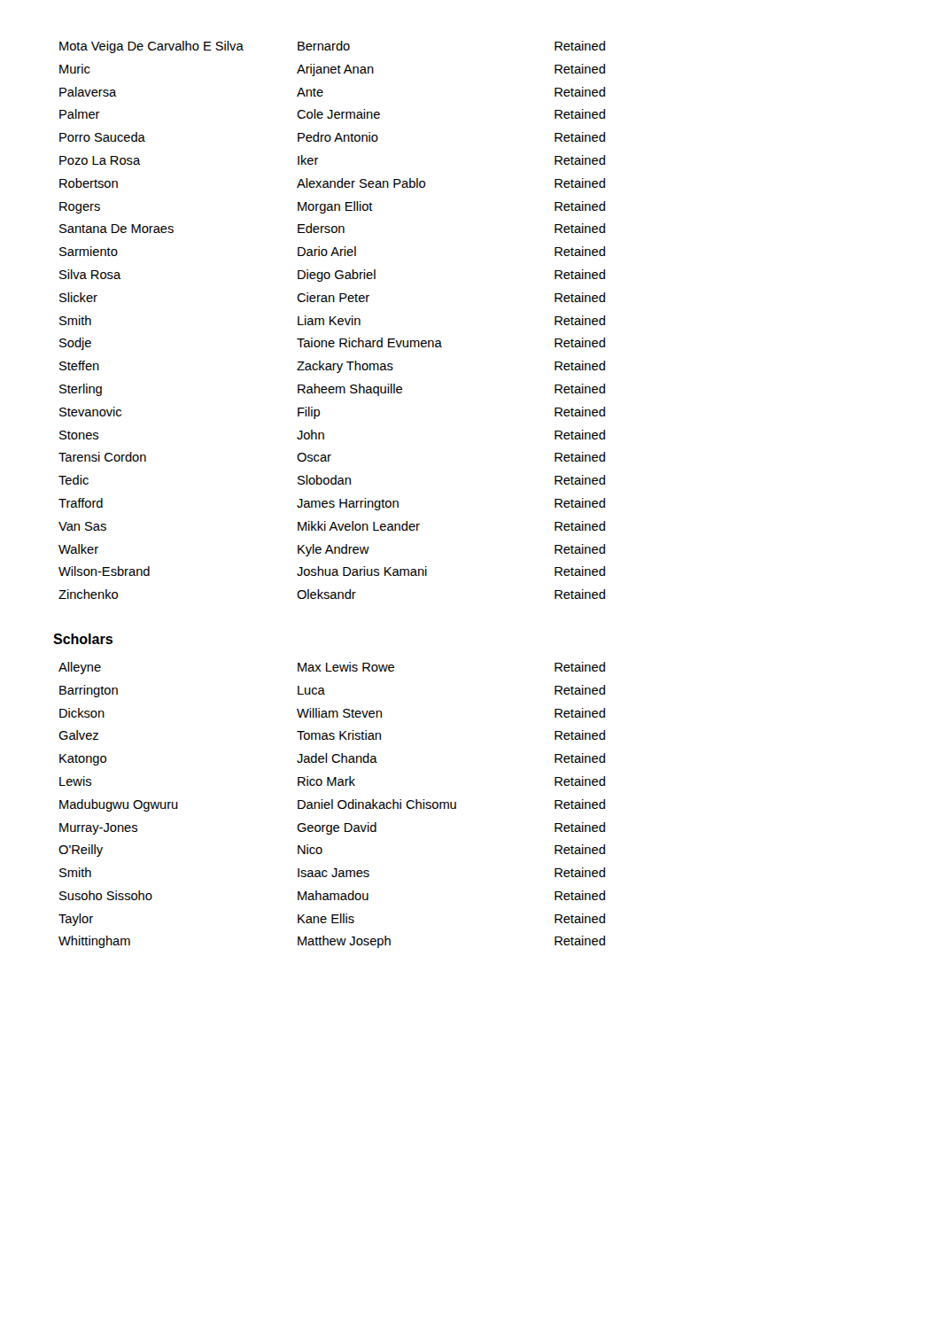| Mota Veiga De Carvalho E Silva | Bernardo | Retained |
| Muric | Arijanet Anan | Retained |
| Palaversa | Ante | Retained |
| Palmer | Cole Jermaine | Retained |
| Porro Sauceda | Pedro Antonio | Retained |
| Pozo La Rosa | Iker | Retained |
| Robertson | Alexander Sean Pablo | Retained |
| Rogers | Morgan Elliot | Retained |
| Santana De Moraes | Ederson | Retained |
| Sarmiento | Dario Ariel | Retained |
| Silva Rosa | Diego Gabriel | Retained |
| Slicker | Cieran Peter | Retained |
| Smith | Liam Kevin | Retained |
| Sodje | Taione Richard Evumena | Retained |
| Steffen | Zackary Thomas | Retained |
| Sterling | Raheem Shaquille | Retained |
| Stevanovic | Filip | Retained |
| Stones | John | Retained |
| Tarensi Cordon | Oscar | Retained |
| Tedic | Slobodan | Retained |
| Trafford | James Harrington | Retained |
| Van Sas | Mikki Avelon Leander | Retained |
| Walker | Kyle Andrew | Retained |
| Wilson-Esbrand | Joshua Darius Kamani | Retained |
| Zinchenko | Oleksandr | Retained |
Scholars
| Alleyne | Max Lewis Rowe | Retained |
| Barrington | Luca | Retained |
| Dickson | William Steven | Retained |
| Galvez | Tomas Kristian | Retained |
| Katongo | Jadel Chanda | Retained |
| Lewis | Rico Mark | Retained |
| Madubugwu Ogwuru | Daniel Odinakachi Chisomu | Retained |
| Murray-Jones | George David | Retained |
| O'Reilly | Nico | Retained |
| Smith | Isaac James | Retained |
| Susoho Sissoho | Mahamadou | Retained |
| Taylor | Kane Ellis | Retained |
| Whittingham | Matthew Joseph | Retained |